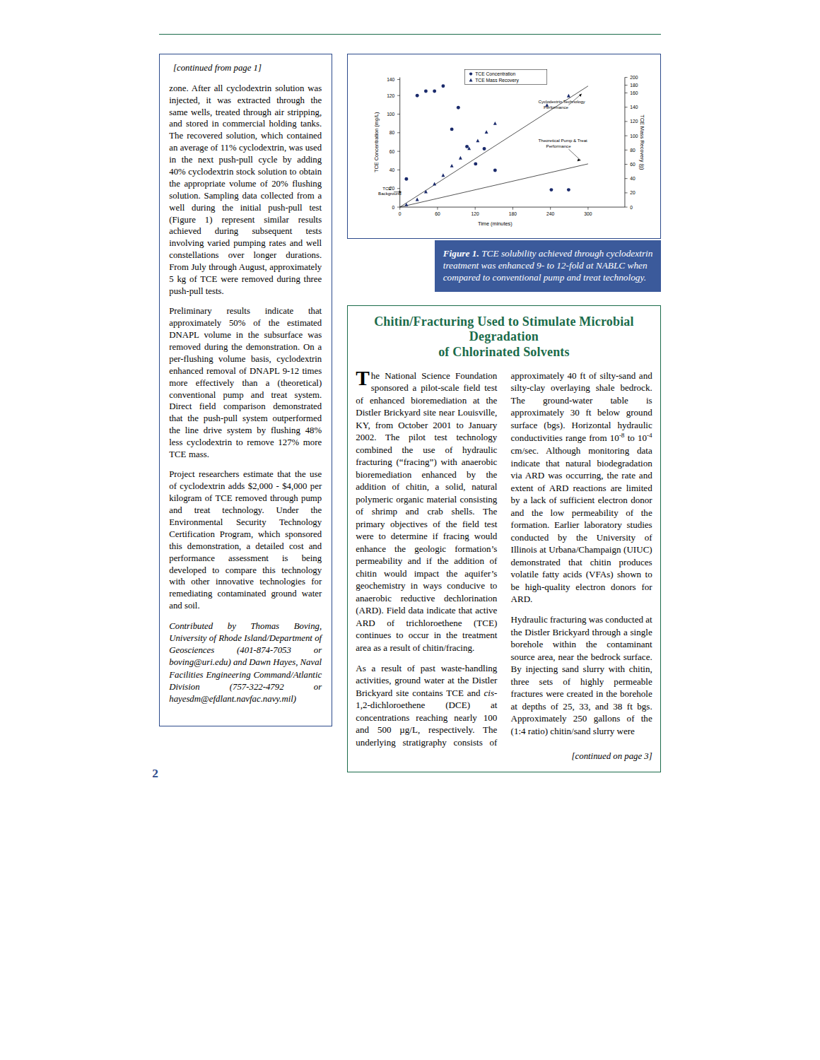[continued from page 1]
zone. After all cyclodextrin solution was injected, it was extracted through the same wells, treated through air stripping, and stored in commercial holding tanks. The recovered solution, which contained an average of 11% cyclodextrin, was used in the next push-pull cycle by adding 40% cyclodextrin stock solution to obtain the appropriate volume of 20% flushing solution. Sampling data collected from a well during the initial push-pull test (Figure 1) represent similar results achieved during subsequent tests involving varied pumping rates and well constellations over longer durations. From July through August, approximately 5 kg of TCE were removed during three push-pull tests.
Preliminary results indicate that approximately 50% of the estimated DNAPL volume in the subsurface was removed during the demonstration. On a per-flushing volume basis, cyclodextrin enhanced removal of DNAPL 9-12 times more effectively than a (theoretical) conventional pump and treat system. Direct field comparison demonstrated that the push-pull system outperformed the line drive system by flushing 48% less cyclodextrin to remove 127% more TCE mass.
Project researchers estimate that the use of cyclodextrin adds $2,000 - $4,000 per kilogram of TCE removed through pump and treat technology. Under the Environmental Security Technology Certification Program, which sponsored this demonstration, a detailed cost and performance assessment is being developed to compare this technology with other innovative technologies for remediating contaminated ground water and soil.
Contributed by Thomas Boving, University of Rhode Island/Department of Geosciences (401-874-7053 or boving@uri.edu) and Dawn Hayes, Naval Facilities Engineering Command/Atlantic Division (757-322-4792 or hayesdm@efdlant.navfac.navy.mil)
0 20 40 60 80 100 120 140 0 20 40 60 80 100 120 140 160 180 200 0 60 120 180 240 300 TCE Concentration (mg/L) TCE Mass Recovery (g) Time (minutes) TCE Concentration TCE Mass Recovery TCE Background Cyclodextrin Technology Performance Theoretical Pump & Treat Performance
Figure 1. TCE solubility achieved through cyclodextrin treatment was enhanced 9- to 12-fold at NABLC when compared to conventional pump and treat technology.
Chitin/Fracturing Used to Stimulate Microbial Degradation
of Chlorinated Solvents
The National Science Foundation sponsored a pilot-scale field test of enhanced bioremediation at the Distler Brickyard site near Louisville, KY, from October 2001 to January 2002. The pilot test technology combined the use of hydraulic fracturing (“fracing”) with anaerobic bioremediation enhanced by the addition of chitin, a solid, natural polymeric organic material consisting of shrimp and crab shells. The primary objectives of the field test were to determine if fracing would enhance the geologic formation’s permeability and if the addition of chitin would impact the aquifer’s geochemistry in ways conducive to anaerobic reductive dechlorination (ARD). Field data indicate that active ARD of trichloroethene (TCE) continues to occur in the treatment area as a result of chitin/fracing.
As a result of past waste-handling activities, ground water at the Distler Brickyard site contains TCE and cis-1,2-dichloroethene (DCE) at concentrations reaching nearly 100 and 500 µg/L, respectively. The underlying stratigraphy consists of approximately 40 ft of silty-sand and silty-clay overlaying shale bedrock. The ground-water table is approximately 30 ft below ground surface (bgs). Horizontal hydraulic conductivities range from 10-8 to 10-4 cm/sec. Although monitoring data indicate that natural biodegradation via ARD was occurring, the rate and extent of ARD reactions are limited by a lack of sufficient electron donor and the low permeability of the formation. Earlier laboratory studies conducted by the University of Illinois at Urbana/Champaign (UIUC) demonstrated that chitin produces volatile fatty acids (VFAs) shown to be high-quality electron donors for ARD.
Hydraulic fracturing was conducted at the Distler Brickyard through a single borehole within the contaminant source area, near the bedrock surface. By injecting sand slurry with chitin, three sets of highly permeable fractures were created in the borehole at depths of 25, 33, and 38 ft bgs. Approximately 250 gallons of the (1:4 ratio) chitin/sand slurry were
[continued on page 3]
2